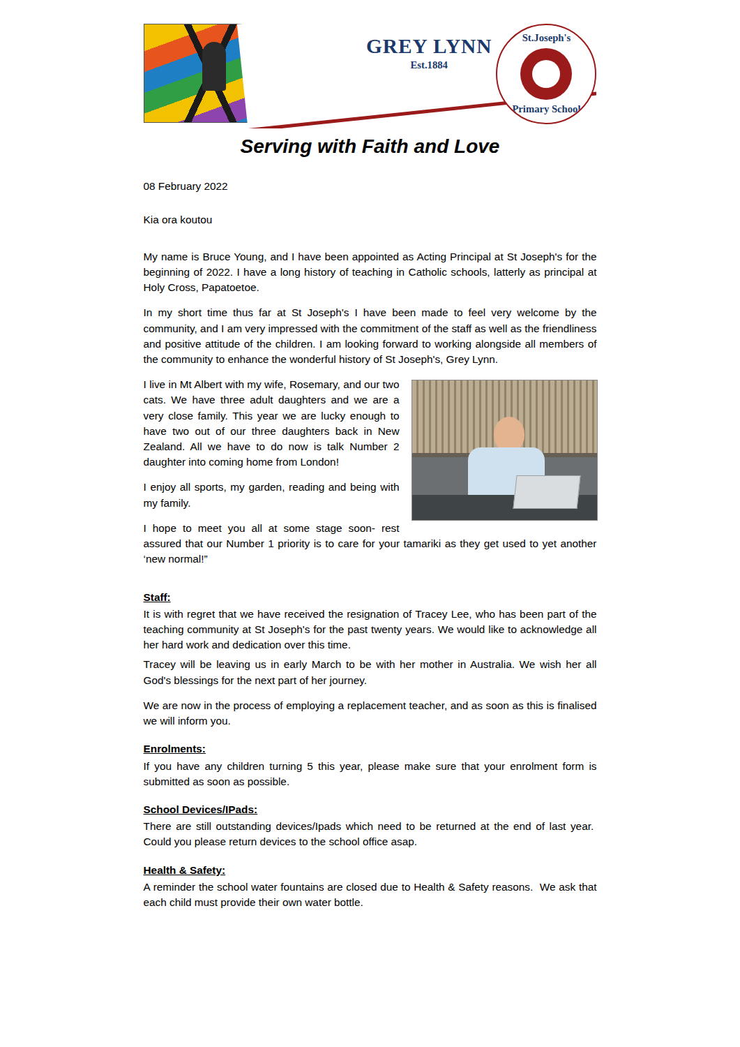GREY LYNN
Est.1884
St.Joseph's
Primary School
Serving with Faith and Love
08 February 2022
Kia ora koutou
My name is Bruce Young, and I have been appointed as Acting Principal at St Joseph's for the beginning of 2022. I have a long history of teaching in Catholic schools, latterly as principal at Holy Cross, Papatoetoe.
In my short time thus far at St Joseph's I have been made to feel very welcome by the community, and I am very impressed with the commitment of the staff as well as the friendliness and positive attitude of the children. I am looking forward to working alongside all members of the community to enhance the wonderful history of St Joseph's, Grey Lynn.
I live in Mt Albert with my wife, Rosemary, and our two cats. We have three adult daughters and we are a very close family. This year we are lucky enough to have two out of our three daughters back in New Zealand. All we have to do now is talk Number 2 daughter into coming home from London!
I enjoy all sports, my garden, reading and being with my family.
I hope to meet you all at some stage soon- rest assured that our Number 1 priority is to care for your tamariki as they get used to yet another ‘new normal!”
Staff:
It is with regret that we have received the resignation of Tracey Lee, who has been part of the teaching community at St Joseph's for the past twenty years. We would like to acknowledge all her hard work and dedication over this time.
Tracey will be leaving us in early March to be with her mother in Australia. We wish her all God's blessings for the next part of her journey.
We are now in the process of employing a replacement teacher, and as soon as this is finalised we will inform you.
Enrolments:
If you have any children turning 5 this year, please make sure that your enrolment form is submitted as soon as possible.
School Devices/IPads:
There are still outstanding devices/Ipads which need to be returned at the end of last year. Could you please return devices to the school office asap.
Health & Safety:
A reminder the school water fountains are closed due to Health & Safety reasons. We ask that each child must provide their own water bottle.